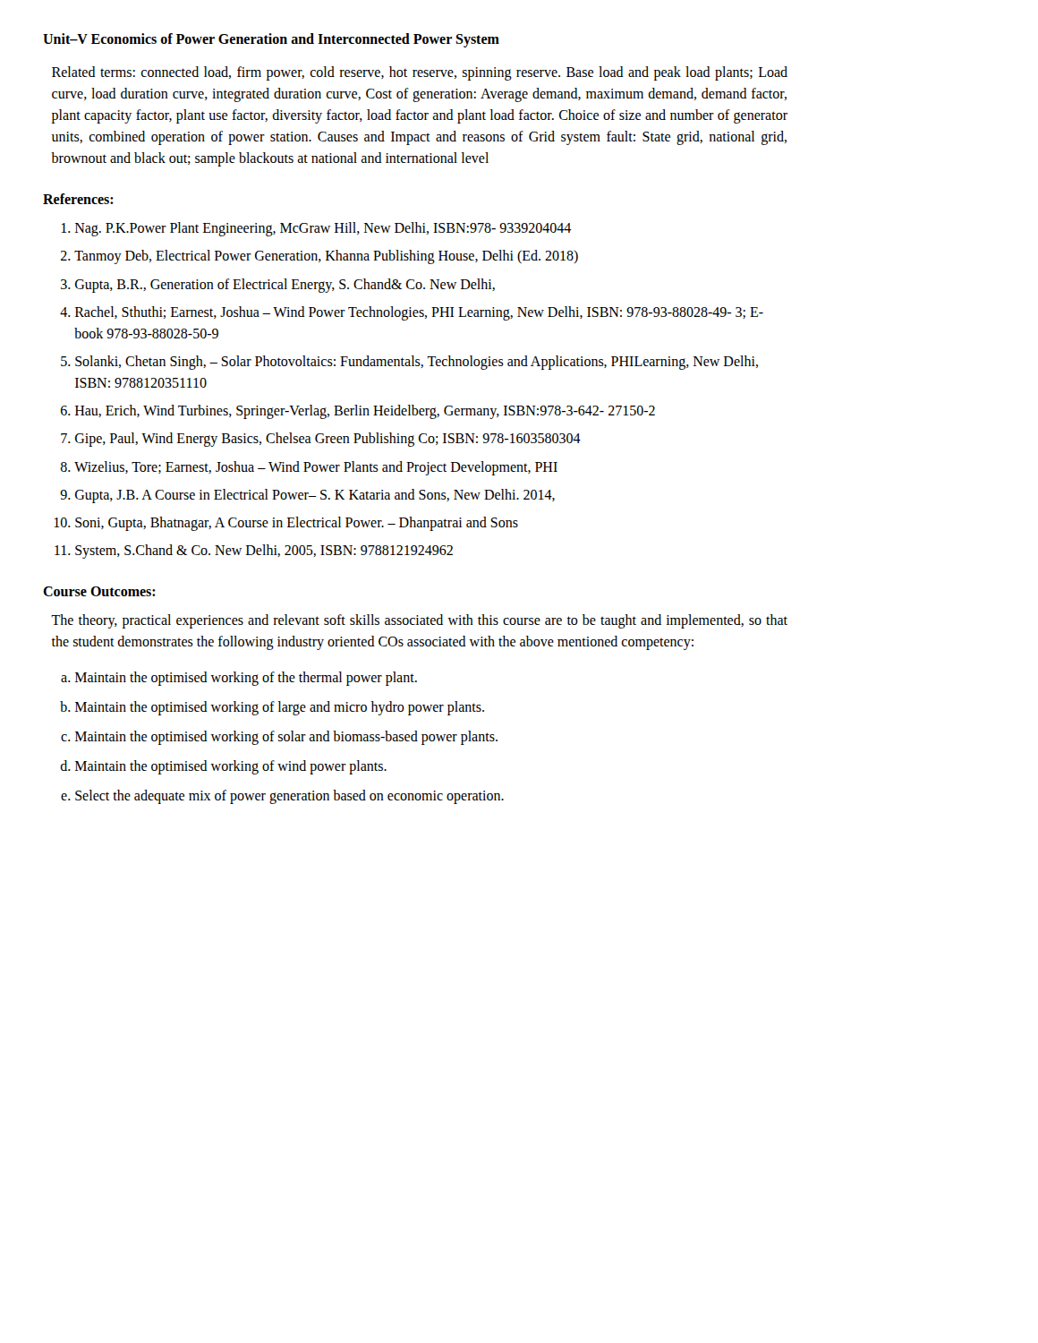Unit–V Economics of Power Generation and Interconnected Power System
Related terms: connected load, firm power, cold reserve, hot reserve, spinning reserve. Base load and peak load plants; Load curve, load duration curve, integrated duration curve, Cost of generation: Average demand, maximum demand, demand factor, plant capacity factor, plant use factor, diversity factor, load factor and plant load factor. Choice of size and number of generator units, combined operation of power station. Causes and Impact and reasons of Grid system fault: State grid, national grid, brownout and black out; sample blackouts at national and international level
References:
Nag. P.K.Power Plant Engineering, McGraw Hill, New Delhi, ISBN:978- 9339204044
Tanmoy Deb, Electrical Power Generation, Khanna Publishing House, Delhi (Ed. 2018)
Gupta, B.R., Generation of Electrical Energy, S. Chand& Co. New Delhi,
Rachel, Sthuthi; Earnest, Joshua – Wind Power Technologies, PHI Learning, New Delhi, ISBN: 978-93-88028-49- 3; E-book 978-93-88028-50-9
Solanki, Chetan Singh, – Solar Photovoltaics: Fundamentals, Technologies and Applications, PHILearning, New Delhi, ISBN: 9788120351110
Hau, Erich, Wind Turbines, Springer-Verlag, Berlin Heidelberg, Germany, ISBN:978-3-642- 27150-2
Gipe, Paul, Wind Energy Basics, Chelsea Green Publishing Co; ISBN: 978-1603580304
Wizelius, Tore; Earnest, Joshua – Wind Power Plants and Project Development, PHI
Gupta, J.B. A Course in Electrical Power– S. K Kataria and Sons, New Delhi. 2014,
Soni, Gupta, Bhatnagar, A Course in Electrical Power. – Dhanpatrai and Sons
System, S.Chand & Co. New Delhi, 2005, ISBN: 9788121924962
Course Outcomes:
The theory, practical experiences and relevant soft skills associated with this course are to be taught and implemented, so that the student demonstrates the following industry oriented COs associated with the above mentioned competency:
Maintain the optimised working of the thermal power plant.
Maintain the optimised working of large and micro hydro power plants.
Maintain the optimised working of solar and biomass-based power plants.
Maintain the optimised working of wind power plants.
Select the adequate mix of power generation based on economic operation.